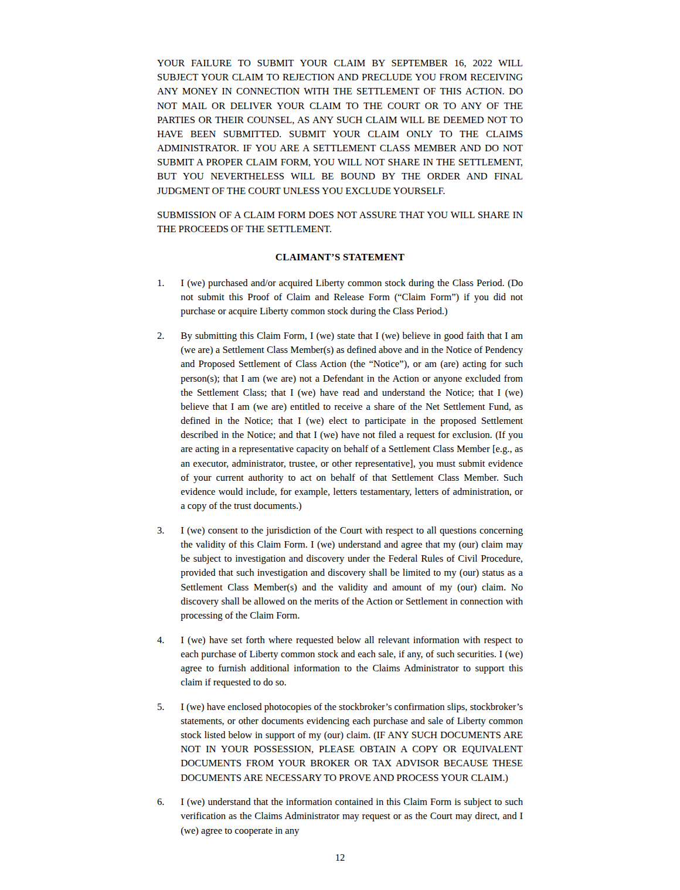YOUR FAILURE TO SUBMIT YOUR CLAIM BY SEPTEMBER 16, 2022 WILL SUBJECT YOUR CLAIM TO REJECTION AND PRECLUDE YOU FROM RECEIVING ANY MONEY IN CONNECTION WITH THE SETTLEMENT OF THIS ACTION. DO NOT MAIL OR DELIVER YOUR CLAIM TO THE COURT OR TO ANY OF THE PARTIES OR THEIR COUNSEL, AS ANY SUCH CLAIM WILL BE DEEMED NOT TO HAVE BEEN SUBMITTED. SUBMIT YOUR CLAIM ONLY TO THE CLAIMS ADMINISTRATOR. IF YOU ARE A SETTLEMENT CLASS MEMBER AND DO NOT SUBMIT A PROPER CLAIM FORM, YOU WILL NOT SHARE IN THE SETTLEMENT, BUT YOU NEVERTHELESS WILL BE BOUND BY THE ORDER AND FINAL JUDGMENT OF THE COURT UNLESS YOU EXCLUDE YOURSELF.
SUBMISSION OF A CLAIM FORM DOES NOT ASSURE THAT YOU WILL SHARE IN THE PROCEEDS OF THE SETTLEMENT.
CLAIMANT’S STATEMENT
I (we) purchased and/or acquired Liberty common stock during the Class Period. (Do not submit this Proof of Claim and Release Form (“Claim Form”) if you did not purchase or acquire Liberty common stock during the Class Period.)
By submitting this Claim Form, I (we) state that I (we) believe in good faith that I am (we are) a Settlement Class Member(s) as defined above and in the Notice of Pendency and Proposed Settlement of Class Action (the “Notice”), or am (are) acting for such person(s); that I am (we are) not a Defendant in the Action or anyone excluded from the Settlement Class; that I (we) have read and understand the Notice; that I (we) believe that I am (we are) entitled to receive a share of the Net Settlement Fund, as defined in the Notice; that I (we) elect to participate in the proposed Settlement described in the Notice; and that I (we) have not filed a request for exclusion. (If you are acting in a representative capacity on behalf of a Settlement Class Member [e.g., as an executor, administrator, trustee, or other representative], you must submit evidence of your current authority to act on behalf of that Settlement Class Member. Such evidence would include, for example, letters testamentary, letters of administration, or a copy of the trust documents.)
I (we) consent to the jurisdiction of the Court with respect to all questions concerning the validity of this Claim Form. I (we) understand and agree that my (our) claim may be subject to investigation and discovery under the Federal Rules of Civil Procedure, provided that such investigation and discovery shall be limited to my (our) status as a Settlement Class Member(s) and the validity and amount of my (our) claim. No discovery shall be allowed on the merits of the Action or Settlement in connection with processing of the Claim Form.
I (we) have set forth where requested below all relevant information with respect to each purchase of Liberty common stock and each sale, if any, of such securities. I (we) agree to furnish additional information to the Claims Administrator to support this claim if requested to do so.
I (we) have enclosed photocopies of the stockbroker’s confirmation slips, stockbroker’s statements, or other documents evidencing each purchase and sale of Liberty common stock listed below in support of my (our) claim. (IF ANY SUCH DOCUMENTS ARE NOT IN YOUR POSSESSION, PLEASE OBTAIN A COPY OR EQUIVALENT DOCUMENTS FROM YOUR BROKER OR TAX ADVISOR BECAUSE THESE DOCUMENTS ARE NECESSARY TO PROVE AND PROCESS YOUR CLAIM.)
I (we) understand that the information contained in this Claim Form is subject to such verification as the Claims Administrator may request or as the Court may direct, and I (we) agree to cooperate in any
12